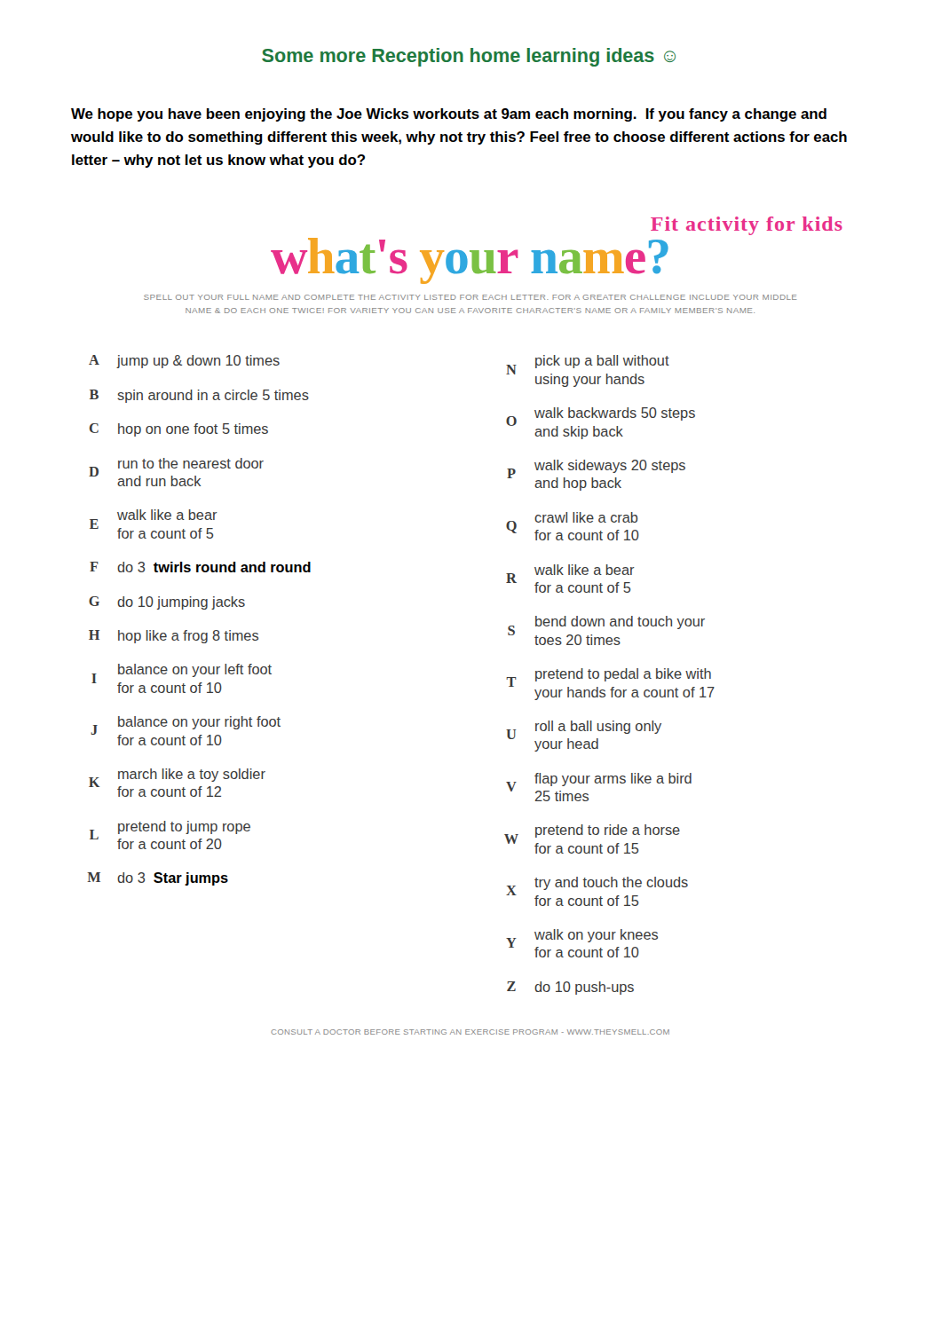Some more Reception home learning ideas ☺
We hope you have been enjoying the Joe Wicks workouts at 9am each morning. If you fancy a change and would like to do something different this week, why not try this? Feel free to choose different actions for each letter – why not let us know what you do?
Fit activity for kids
what's your name?
Spell out your full name and complete the activity listed for each letter. For a greater challenge include your middle name & do each one twice! For variety you can use a favorite character's name or a family member's name.
| A | jump up & down 10 times |
| B | spin around in a circle 5 times |
| C | hop on one foot 5 times |
| D | run to the nearest door and run back |
| E | walk like a bear for a count of 5 |
| F | do 3 twirls round and round |
| G | do 10 jumping jacks |
| H | hop like a frog 8 times |
| I | balance on your left foot for a count of 10 |
| J | balance on your right foot for a count of 10 |
| K | march like a toy soldier for a count of 12 |
| L | pretend to jump rope for a count of 20 |
| M | do 3 Star jumps |
| N | pick up a ball without using your hands |
| O | walk backwards 50 steps and skip back |
| P | walk sideways 20 steps and hop back |
| Q | crawl like a crab for a count of 10 |
| R | walk like a bear for a count of 5 |
| S | bend down and touch your toes 20 times |
| T | pretend to pedal a bike with your hands for a count of 17 |
| U | roll a ball using only your head |
| V | flap your arms like a bird 25 times |
| W | pretend to ride a horse for a count of 15 |
| X | try and touch the clouds for a count of 15 |
| Y | walk on your knees for a count of 10 |
| Z | do 10 push-ups |
Consult a doctor before starting an exercise program - www.theysmell.com